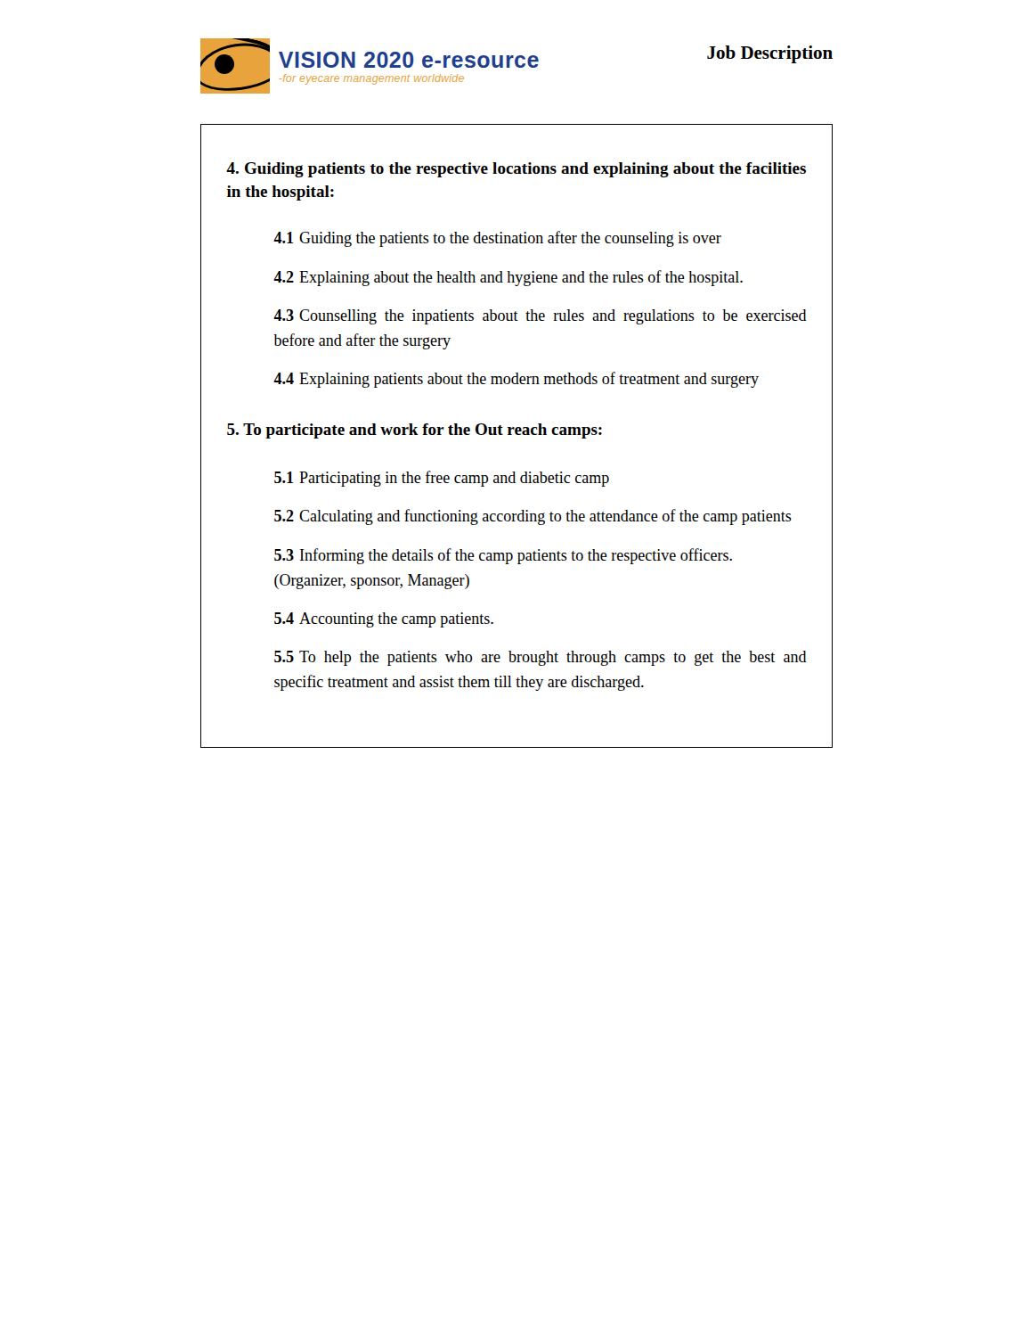VISION 2020 e-resource
-for eyecare management worldwide
Job Description
4. Guiding patients to the respective locations and explaining about the facilities in the hospital:
4.1 Guiding the patients to the destination after the counseling is over
4.2 Explaining about the health and hygiene and the rules of the hospital.
4.3 Counselling the inpatients about the rules and regulations to be exercised before and after the surgery
4.4 Explaining patients about the modern methods of treatment and surgery
5. To participate and work for the Out reach camps:
5.1 Participating in the free camp and diabetic camp
5.2 Calculating and functioning according to the attendance of the camp patients
5.3 Informing the details of the camp patients to the respective officers. (Organizer, sponsor, Manager)
5.4 Accounting the camp patients.
5.5 To help the patients who are brought through camps to get the best and specific treatment and assist them till they are discharged.